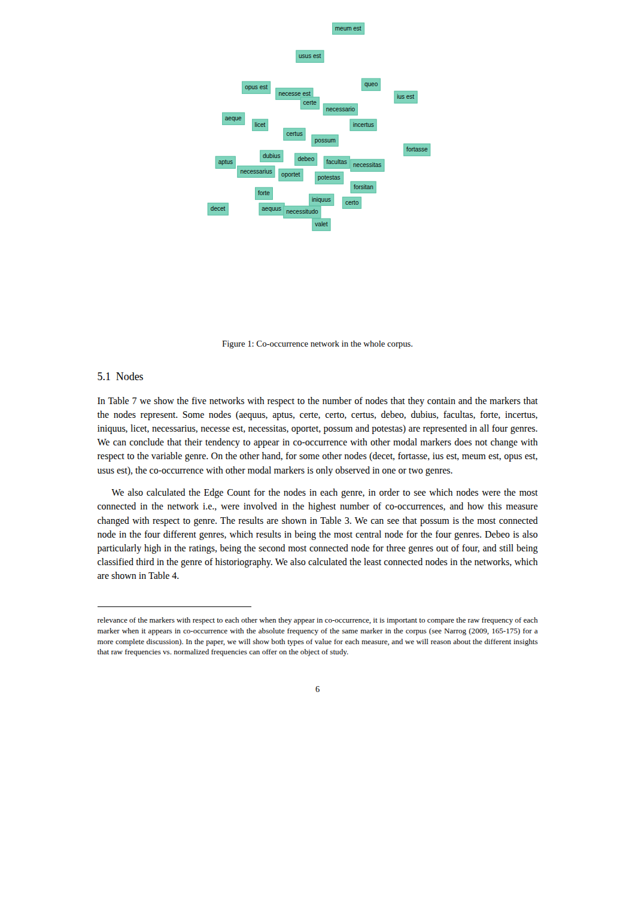meum est usus est queo opus est necesse est ius est certe necessario aeque licet incertus certus possum fortasse dubius debeo facultas necessitas aptus necessarius oportet potestas forsitan forte iniquus certo decet aequus necessitudo valet
Figure 1: Co-occurrence network in the whole corpus.
5.1 Nodes
In Table 7 we show the five networks with respect to the number of nodes that they contain and the markers that the nodes represent. Some nodes (aequus, aptus, certe, certo, certus, debeo, dubius, facultas, forte, incertus, iniquus, licet, necessarius, necesse est, necessitas, oportet, possum and potestas) are represented in all four genres. We can conclude that their tendency to appear in co-occurrence with other modal markers does not change with respect to the variable genre. On the other hand, for some other nodes (decet, fortasse, ius est, meum est, opus est, usus est), the co-occurrence with other modal markers is only observed in one or two genres.
We also calculated the Edge Count for the nodes in each genre, in order to see which nodes were the most connected in the network i.e., were involved in the highest number of co-occurrences, and how this measure changed with respect to genre. The results are shown in Table 3. We can see that possum is the most connected node in the four different genres, which results in being the most central node for the four genres. Debeo is also particularly high in the ratings, being the second most connected node for three genres out of four, and still being classified third in the genre of historiography. We also calculated the least connected nodes in the networks, which are shown in Table 4.
relevance of the markers with respect to each other when they appear in co-occurrence, it is important to compare the raw frequency of each marker when it appears in co-occurrence with the absolute frequency of the same marker in the corpus (see Narrog (2009, 165-175) for a more complete discussion). In the paper, we will show both types of value for each measure, and we will reason about the different insights that raw frequencies vs. normalized frequencies can offer on the object of study.
6